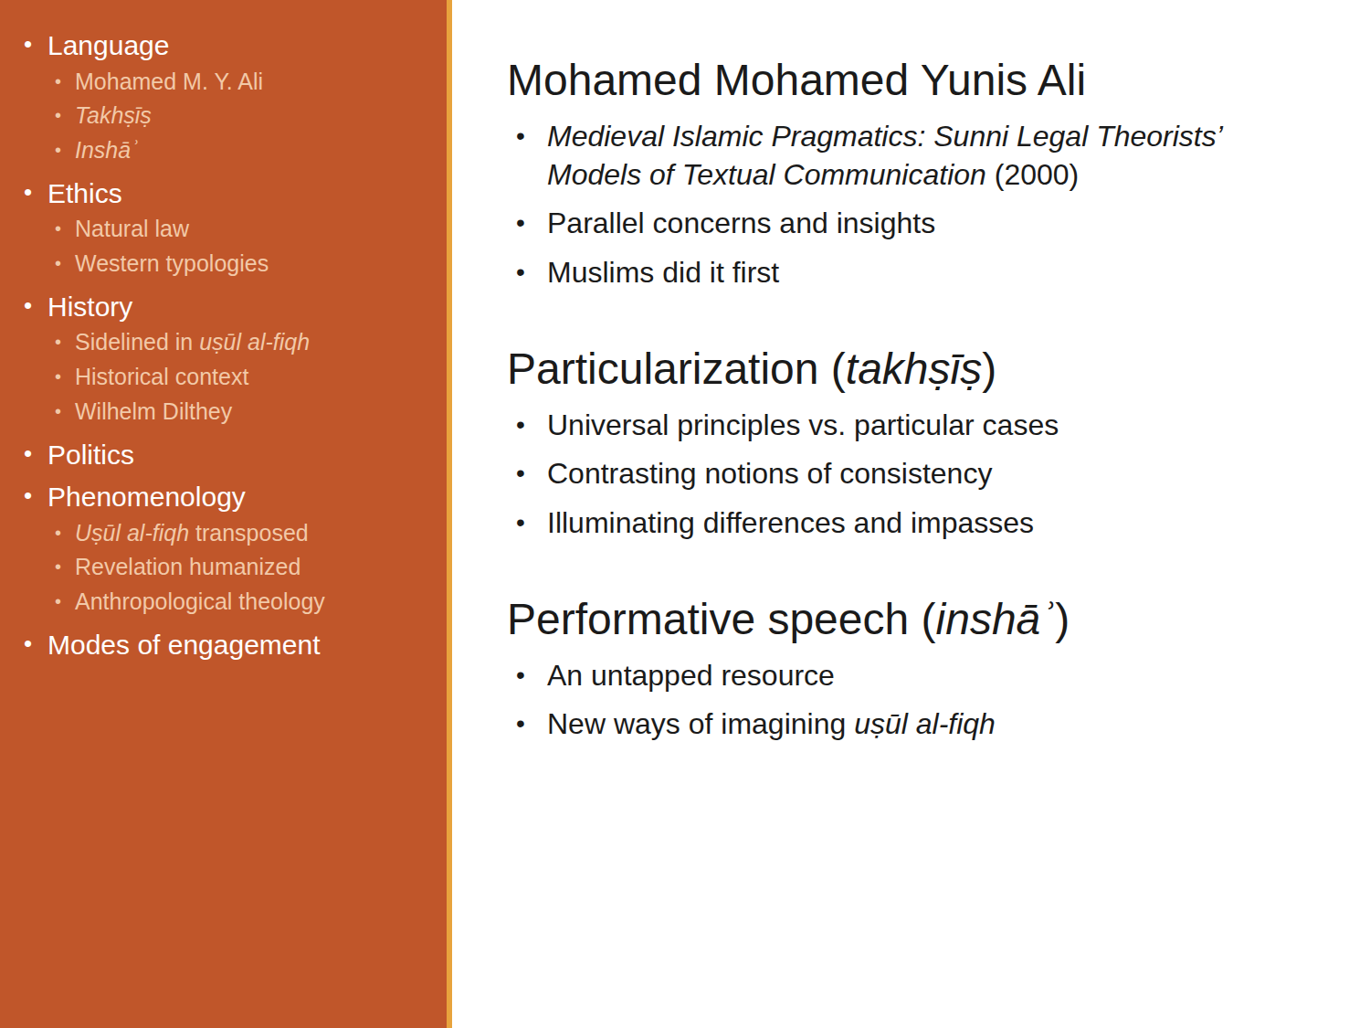Language
Mohamed M. Y. Ali
Takhṣīṣ
Inshāʾ
Ethics
Natural law
Western typologies
History
Sidelined in uṣūl al-fiqh
Historical context
Wilhelm Dilthey
Politics
Phenomenology
Uṣūl al-fiqh transposed
Revelation humanized
Anthropological theology
Modes of engagement
Mohamed Mohamed Yunis Ali
Medieval Islamic Pragmatics: Sunni Legal Theorists’ Models of Textual Communication (2000)
Parallel concerns and insights
Muslims did it first
Particularization (takhṣīṣ)
Universal principles vs. particular cases
Contrasting notions of consistency
Illuminating differences and impasses
Performative speech (inshāʾ)
An untapped resource
New ways of imagining uṣūl al-fiqh